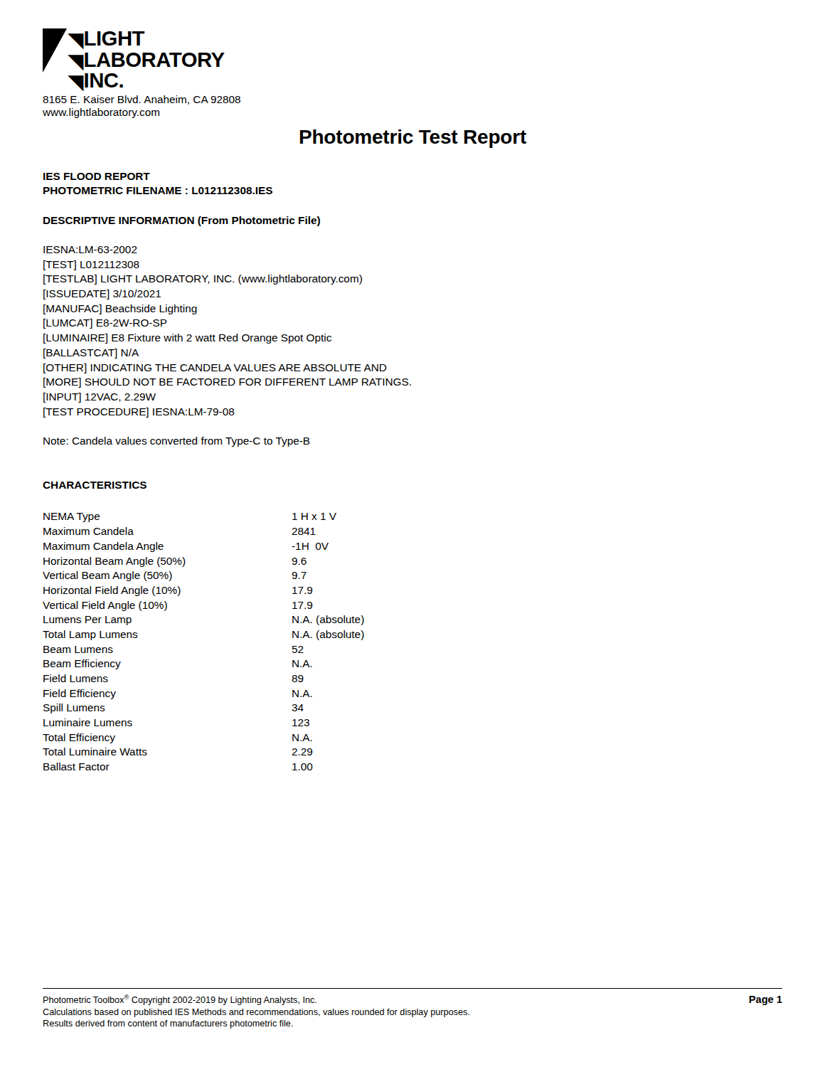LIGHT LABORATORY INC.
8165 E. Kaiser Blvd. Anaheim, CA 92808
www.lightlaboratory.com
Photometric Test Report
IES FLOOD REPORT
PHOTOMETRIC FILENAME : L012112308.IES
DESCRIPTIVE INFORMATION (From Photometric File)
IESNA:LM-63-2002 [TEST] L012112308 [TESTLAB] LIGHT LABORATORY, INC. (www.lightlaboratory.com) [ISSUEDATE] 3/10/2021 [MANUFAC] Beachside Lighting [LUMCAT] E8-2W-RO-SP [LUMINAIRE] E8 Fixture with 2 watt Red Orange Spot Optic [BALLASTCAT] N/A [OTHER] INDICATING THE CANDELA VALUES ARE ABSOLUTE AND [MORE] SHOULD NOT BE FACTORED FOR DIFFERENT LAMP RATINGS. [INPUT] 12VAC, 2.29W [TEST PROCEDURE] IESNA:LM-79-08
Note: Candela values converted from Type-C to Type-B
CHARACTERISTICS
| NEMA Type | 1 H x 1 V |
| Maximum Candela | 2841 |
| Maximum Candela Angle | -1H 0V |
| Horizontal Beam Angle (50%) | 9.6 |
| Vertical Beam Angle (50%) | 9.7 |
| Horizontal Field Angle (10%) | 17.9 |
| Vertical Field Angle (10%) | 17.9 |
| Lumens Per Lamp | N.A. (absolute) |
| Total Lamp Lumens | N.A. (absolute) |
| Beam Lumens | 52 |
| Beam Efficiency | N.A. |
| Field Lumens | 89 |
| Field Efficiency | N.A. |
| Spill Lumens | 34 |
| Luminaire Lumens | 123 |
| Total Efficiency | N.A. |
| Total Luminaire Watts | 2.29 |
| Ballast Factor | 1.00 |
Page 1 Photometric Toolbox® Copyright 2002-2019 by Lighting Analysts, Inc.
Calculations based on published IES Methods and recommendations, values rounded for display purposes.
Results derived from content of manufacturers photometric file.